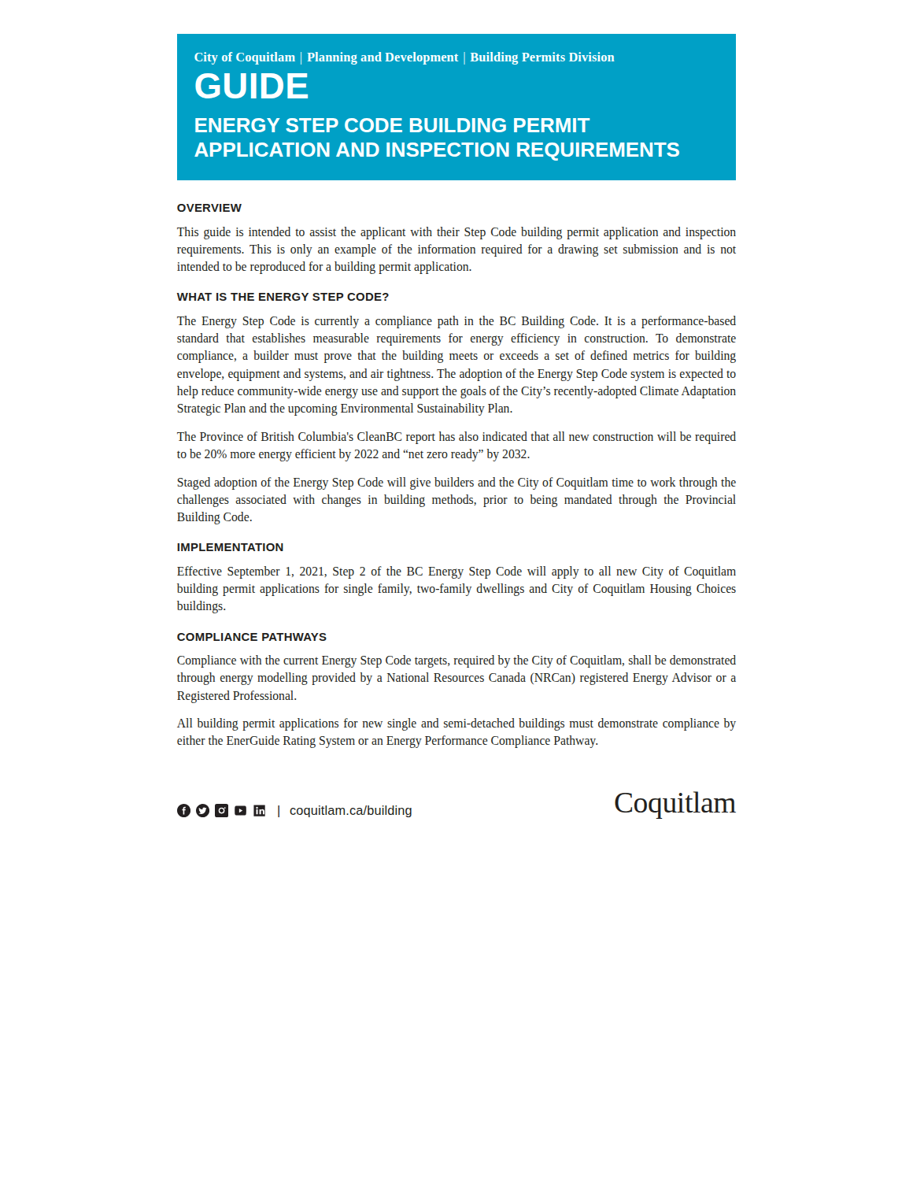City of Coquitlam|Planning and Development|Building Permits Division
GUIDE
Energy Step Code Building Permit
Application and Inspection Requirements
Overview
This guide is intended to assist the applicant with their Step Code building permit application and inspection requirements. This is only an example of the information required for a drawing set submission and is not intended to be reproduced for a building permit application.
What is the Energy Step Code?
The Energy Step Code is currently a compliance path in the BC Building Code. It is a performance-based standard that establishes measurable requirements for energy efficiency in construction. To demonstrate compliance, a builder must prove that the building meets or exceeds a set of defined metrics for building envelope, equipment and systems, and air tightness. The adoption of the Energy Step Code system is expected to help reduce community-wide energy use and support the goals of the City’s recently-adopted Climate Adaptation Strategic Plan and the upcoming Environmental Sustainability Plan.
The Province of British Columbia's CleanBC report has also indicated that all new construction will be required to be 20% more energy efficient by 2022 and “net zero ready” by 2032.
Staged adoption of the Energy Step Code will give builders and the City of Coquitlam time to work through the challenges associated with changes in building methods, prior to being mandated through the Provincial Building Code.
Implementation
Effective September 1, 2021, Step 2 of the BC Energy Step Code will apply to all new City of Coquitlam building permit applications for single family, two-family dwellings and City of Coquitlam Housing Choices buildings.
Compliance Pathways
Compliance with the current Energy Step Code targets, required by the City of Coquitlam, shall be demonstrated through energy modelling provided by a National Resources Canada (NRCan) registered Energy Advisor or a Registered Professional.
All building permit applications for new single and semi-detached buildings must demonstrate compliance by either the EnerGuide Rating System or an Energy Performance Compliance Pathway.
| coquitlam.ca/building
Coquitlam